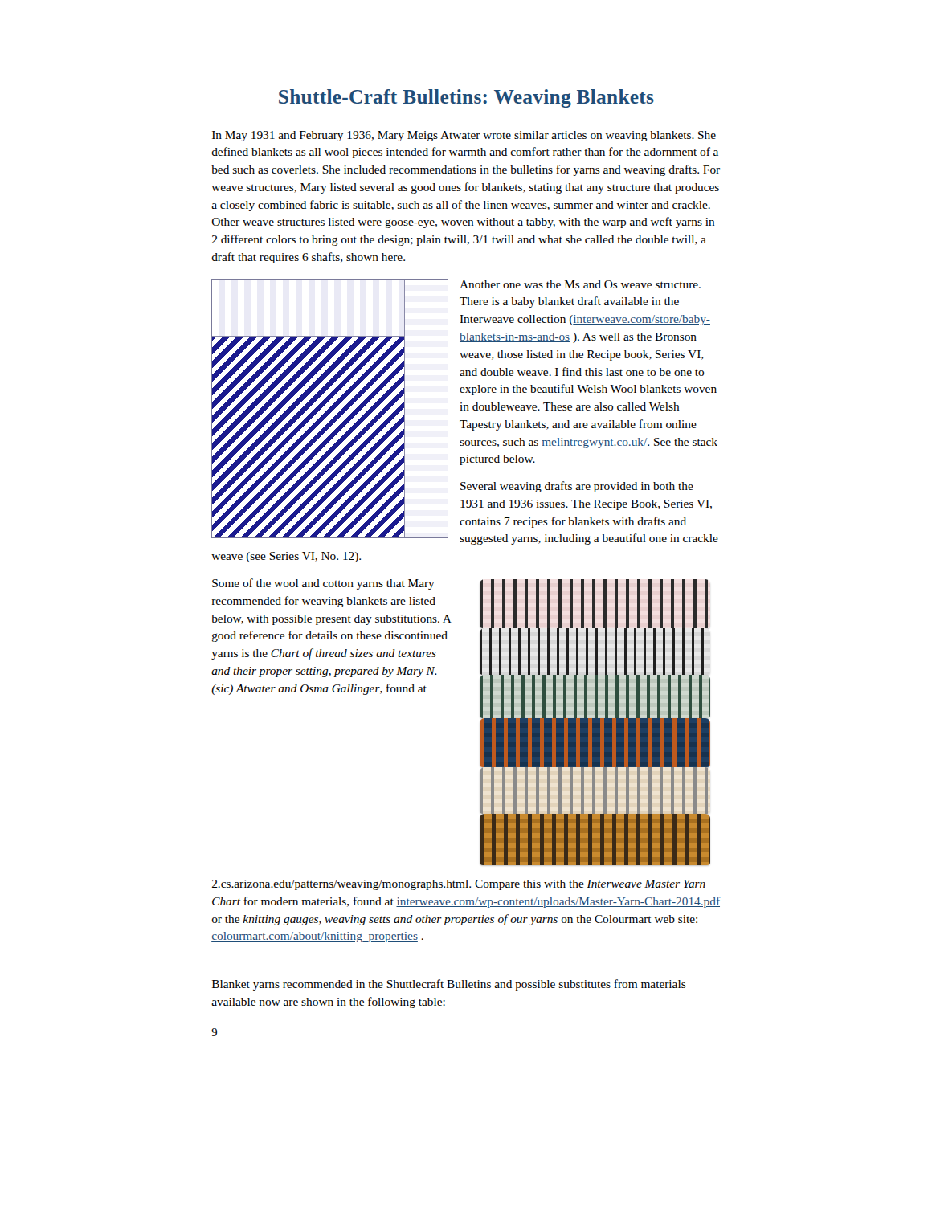Shuttle-Craft Bulletins: Weaving Blankets
In May 1931 and February 1936, Mary Meigs Atwater wrote similar articles on weaving blankets. She defined blankets as all wool pieces intended for warmth and comfort rather than for the adornment of a bed such as coverlets. She included recommendations in the bulletins for yarns and weaving drafts. For weave structures, Mary listed several as good ones for blankets, stating that any structure that produces a closely combined fabric is suitable, such as all of the linen weaves, summer and winter and crackle. Other weave structures listed were goose-eye, woven without a tabby, with the warp and weft yarns in 2 different colors to bring out the design; plain twill, 3/1 twill and what she called the double twill, a draft that requires 6 shafts, shown here.
Another one was the Ms and Os weave structure. There is a baby blanket draft available in the Interweave collection (interweave.com/store/baby-blankets-in-ms-and-os ). As well as the Bronson weave, those listed in the Recipe book, Series VI, and double weave. I find this last one to be one to explore in the beautiful Welsh Wool blankets woven in doubleweave. These are also called Welsh Tapestry blankets, and are available from online sources, such as melintregwynt.co.uk/. See the stack pictured below.
Several weaving drafts are provided in both the 1931 and 1936 issues. The Recipe Book, Series VI, contains 7 recipes for blankets with drafts and suggested yarns, including a beautiful one in crackle weave (see Series VI, No. 12).
Some of the wool and cotton yarns that Mary recommended for weaving blankets are listed below, with possible present day substitutions. A good reference for details on these discontinued yarns is the Chart of thread sizes and textures and their proper setting, prepared by Mary N. (sic) Atwater and Osma Gallinger, found at 2.cs.arizona.edu/patterns/weaving/monographs.html. Compare this with the Interweave Master Yarn Chart for modern materials, found at interweave.com/wp-content/uploads/Master-Yarn-Chart-2014.pdf or the knitting gauges, weaving setts and other properties of our yarns on the Colourmart web site: colourmart.com/about/knitting_properties .
Blanket yarns recommended in the Shuttlecraft Bulletins and possible substitutes from materials available now are shown in the following table:
9